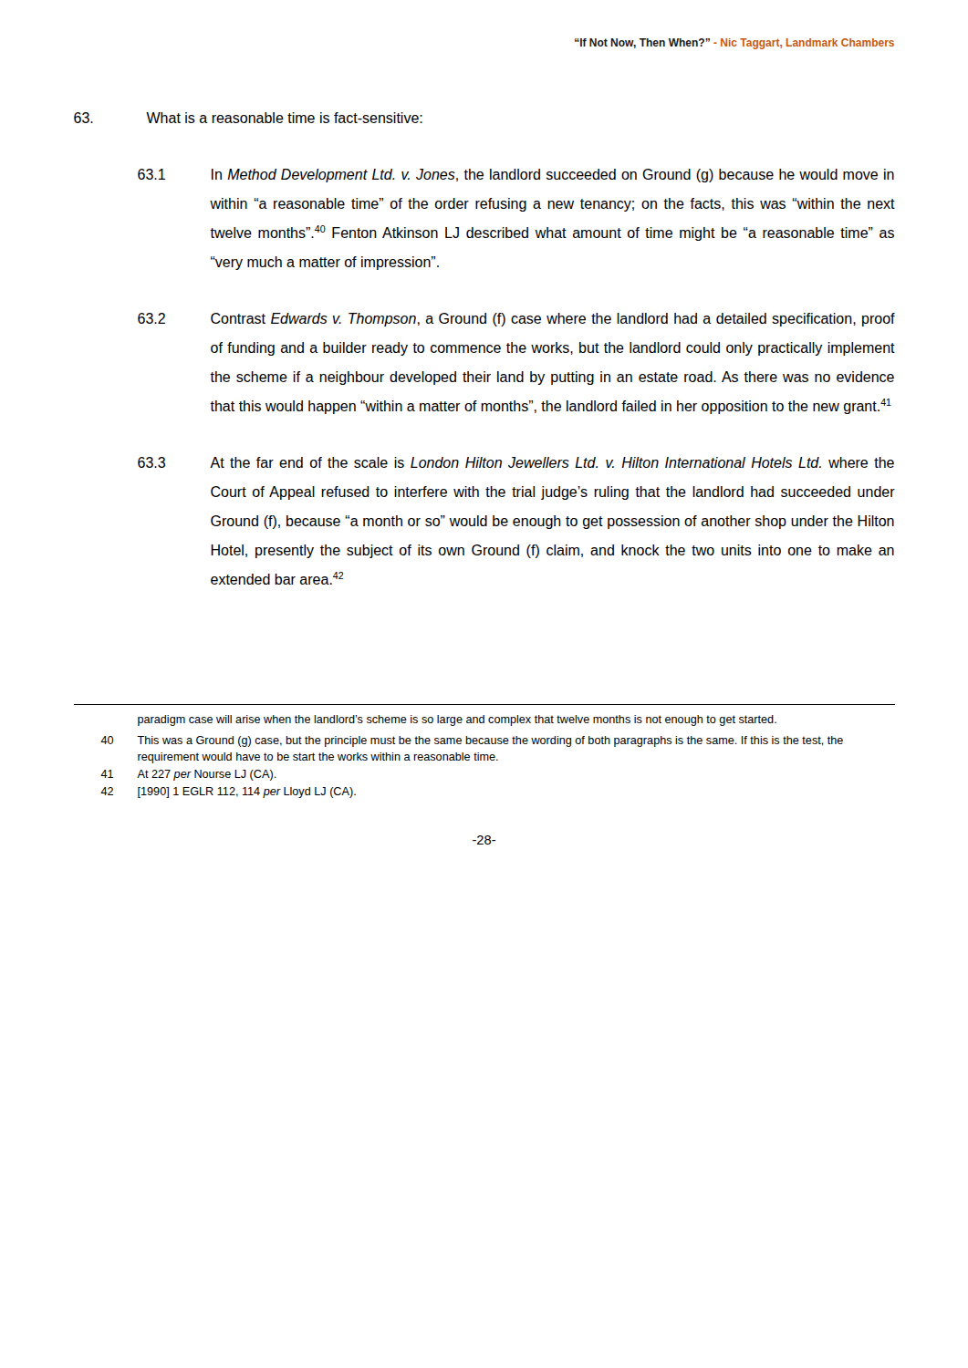“If Not Now, Then When?” - Nic Taggart, Landmark Chambers
63.
What is a reasonable time is fact-sensitive:
63.1
In Method Development Ltd. v. Jones, the landlord succeeded on Ground (g) because he would move in within “a reasonable time” of the order refusing a new tenancy; on the facts, this was “within the next twelve months”.40 Fenton Atkinson LJ described what amount of time might be “a reasonable time” as “very much a matter of impression”.
63.2
Contrast Edwards v. Thompson, a Ground (f) case where the landlord had a detailed specification, proof of funding and a builder ready to commence the works, but the landlord could only practically implement the scheme if a neighbour developed their land by putting in an estate road. As there was no evidence that this would happen “within a matter of months”, the landlord failed in her opposition to the new grant.41
63.3
At the far end of the scale is London Hilton Jewellers Ltd. v. Hilton International Hotels Ltd. where the Court of Appeal refused to interfere with the trial judge’s ruling that the landlord had succeeded under Ground (f), because “a month or so” would be enough to get possession of another shop under the Hilton Hotel, presently the subject of its own Ground (f) claim, and knock the two units into one to make an extended bar area.42
paradigm case will arise when the landlord’s scheme is so large and complex that twelve months is not enough to get started.
40
This was a Ground (g) case, but the principle must be the same because the wording of both paragraphs is the same. If this is the test, the requirement would have to be start the works within a reasonable time.
41
At 227 per Nourse LJ (CA).
42
[1990] 1 EGLR 112, 114 per Lloyd LJ (CA).
-28-